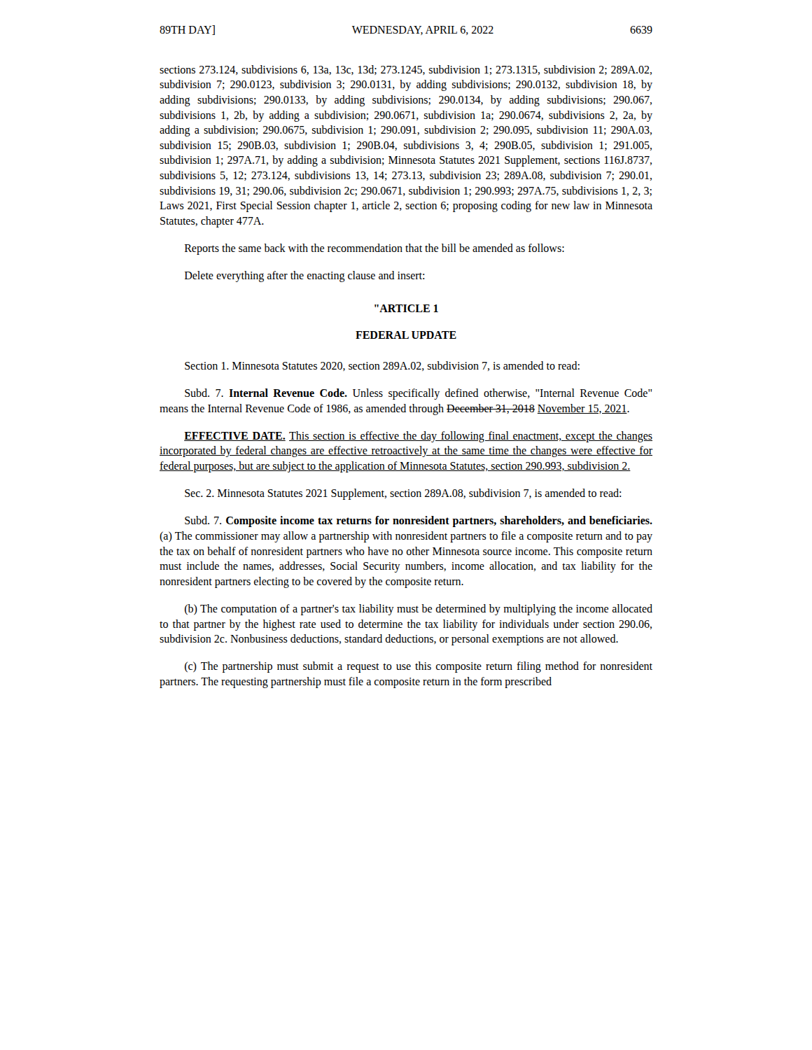89TH DAY] WEDNESDAY, APRIL 6, 2022 6639
sections 273.124, subdivisions 6, 13a, 13c, 13d; 273.1245, subdivision 1; 273.1315, subdivision 2; 289A.02, subdivision 7; 290.0123, subdivision 3; 290.0131, by adding subdivisions; 290.0132, subdivision 18, by adding subdivisions; 290.0133, by adding subdivisions; 290.0134, by adding subdivisions; 290.067, subdivisions 1, 2b, by adding a subdivision; 290.0671, subdivision 1a; 290.0674, subdivisions 2, 2a, by adding a subdivision; 290.0675, subdivision 1; 290.091, subdivision 2; 290.095, subdivision 11; 290A.03, subdivision 15; 290B.03, subdivision 1; 290B.04, subdivisions 3, 4; 290B.05, subdivision 1; 291.005, subdivision 1; 297A.71, by adding a subdivision; Minnesota Statutes 2021 Supplement, sections 116J.8737, subdivisions 5, 12; 273.124, subdivisions 13, 14; 273.13, subdivision 23; 289A.08, subdivision 7; 290.01, subdivisions 19, 31; 290.06, subdivision 2c; 290.0671, subdivision 1; 290.993; 297A.75, subdivisions 1, 2, 3; Laws 2021, First Special Session chapter 1, article 2, section 6; proposing coding for new law in Minnesota Statutes, chapter 477A.
Reports the same back with the recommendation that the bill be amended as follows:
Delete everything after the enacting clause and insert:
"ARTICLE 1
FEDERAL UPDATE
Section 1. Minnesota Statutes 2020, section 289A.02, subdivision 7, is amended to read:
Subd. 7. Internal Revenue Code. Unless specifically defined otherwise, "Internal Revenue Code" means the Internal Revenue Code of 1986, as amended through December 31, 2018 November 15, 2021.
EFFECTIVE DATE. This section is effective the day following final enactment, except the changes incorporated by federal changes are effective retroactively at the same time the changes were effective for federal purposes, but are subject to the application of Minnesota Statutes, section 290.993, subdivision 2.
Sec. 2. Minnesota Statutes 2021 Supplement, section 289A.08, subdivision 7, is amended to read:
Subd. 7. Composite income tax returns for nonresident partners, shareholders, and beneficiaries. (a) The commissioner may allow a partnership with nonresident partners to file a composite return and to pay the tax on behalf of nonresident partners who have no other Minnesota source income. This composite return must include the names, addresses, Social Security numbers, income allocation, and tax liability for the nonresident partners electing to be covered by the composite return.
(b) The computation of a partner's tax liability must be determined by multiplying the income allocated to that partner by the highest rate used to determine the tax liability for individuals under section 290.06, subdivision 2c. Nonbusiness deductions, standard deductions, or personal exemptions are not allowed.
(c) The partnership must submit a request to use this composite return filing method for nonresident partners. The requesting partnership must file a composite return in the form prescribed